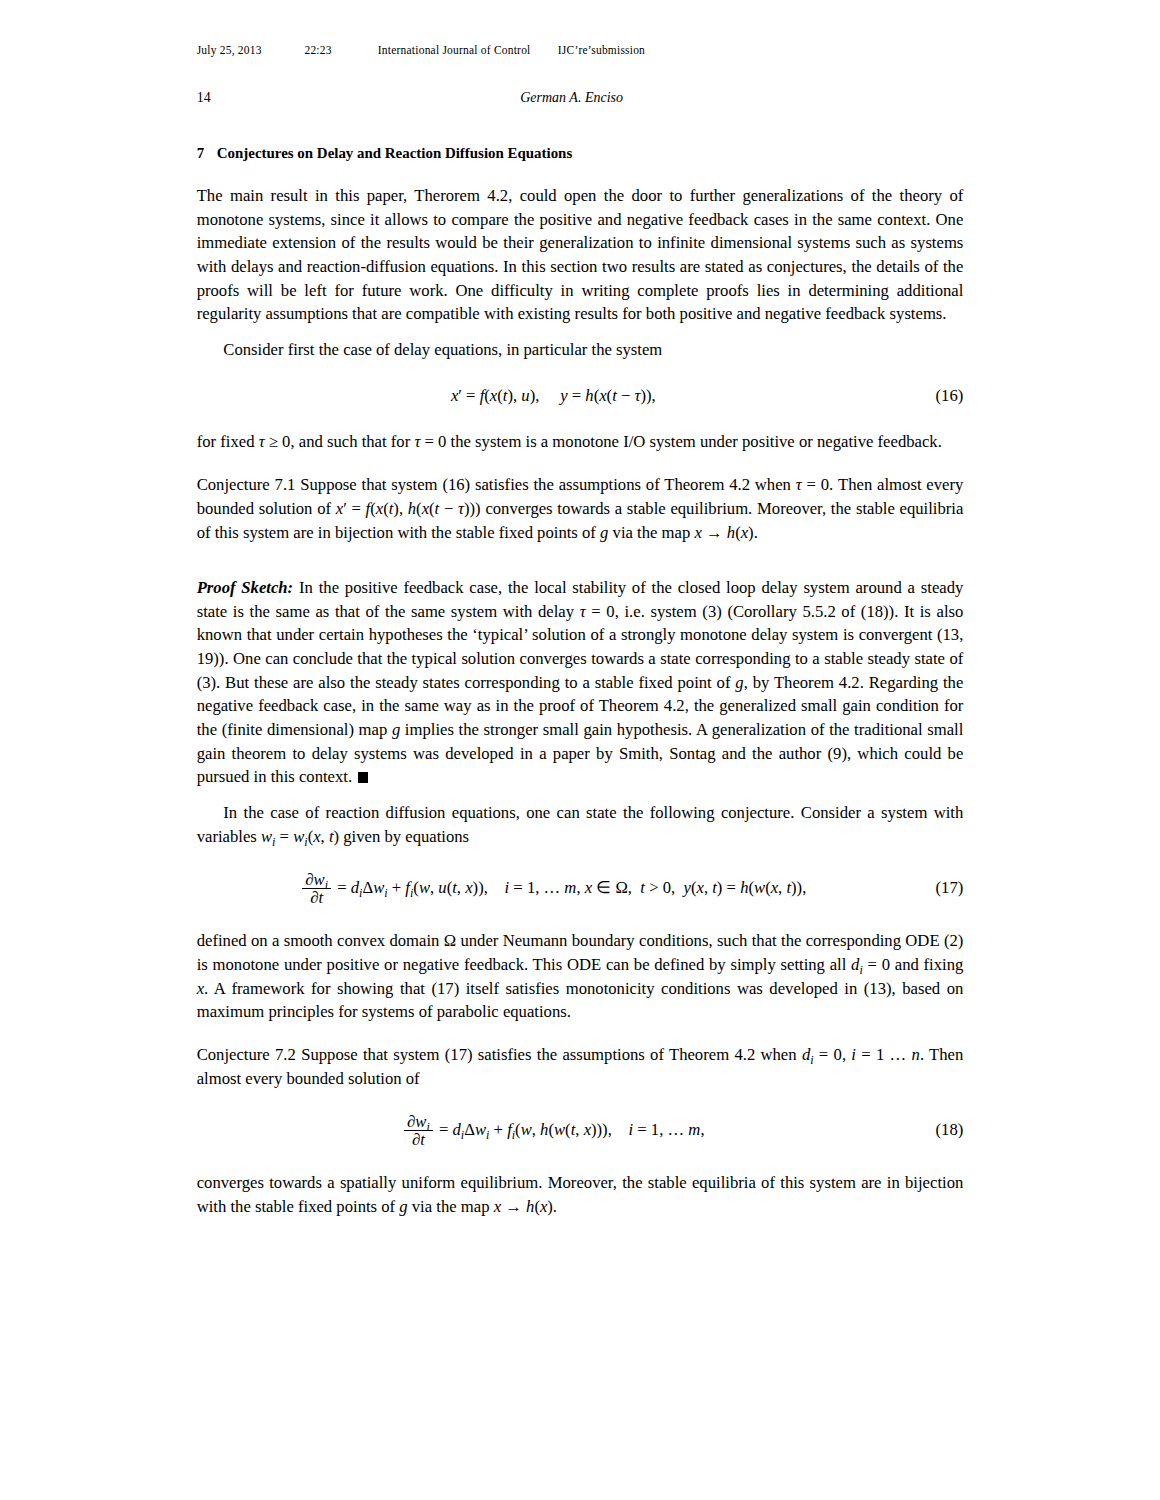July 25, 2013 22:23 International Journal of Control IJC’re’submission
14 German A. Enciso
7 Conjectures on Delay and Reaction Diffusion Equations
The main result in this paper, Therorem 4.2, could open the door to further generalizations of the theory of monotone systems, since it allows to compare the positive and negative feedback cases in the same context. One immediate extension of the results would be their generalization to infinite dimensional systems such as systems with delays and reaction-diffusion equations. In this section two results are stated as conjectures, the details of the proofs will be left for future work. One difficulty in writing complete proofs lies in determining additional regularity assumptions that are compatible with existing results for both positive and negative feedback systems.
Consider first the case of delay equations, in particular the system
x′ = f(x(t), u), y = h(x(t − τ)), (16)
for fixed τ ≥ 0, and such that for τ = 0 the system is a monotone I/O system under positive or negative feedback.
Conjecture 7.1 Suppose that system (16) satisfies the assumptions of Theorem 4.2 when τ = 0. Then almost every bounded solution of x′ = f(x(t), h(x(t − τ))) converges towards a stable equilibrium. Moreover, the stable equilibria of this system are in bijection with the stable fixed points of g via the map x → h(x).
Proof Sketch: In the positive feedback case, the local stability of the closed loop delay system around a steady state is the same as that of the same system with delay τ = 0, i.e. system (3) (Corollary 5.5.2 of (18)). It is also known that under certain hypotheses the ‘typical’ solution of a strongly monotone delay system is convergent (13, 19)). One can conclude that the typical solution converges towards a state corresponding to a stable steady state of (3). But these are also the steady states corresponding to a stable fixed point of g, by Theorem 4.2. Regarding the negative feedback case, in the same way as in the proof of Theorem 4.2, the generalized small gain condition for the (finite dimensional) map g implies the stronger small gain hypothesis. A generalization of the traditional small gain theorem to delay systems was developed in a paper by Smith, Sontag and the author (9), which could be pursued in this context.
In the case of reaction diffusion equations, one can state the following conjecture. Consider a system with variables wi = wi(x, t) given by equations
∂wi∂t = diΔwi + fi(w, u(t, x)), i = 1, … m, x ∈ Ω, t > 0, y(x, t) = h(w(x, t)), (17)
defined on a smooth convex domain Ω under Neumann boundary conditions, such that the corresponding ODE (2) is monotone under positive or negative feedback. This ODE can be defined by simply setting all di = 0 and fixing x. A framework for showing that (17) itself satisfies monotonicity conditions was developed in (13), based on maximum principles for systems of parabolic equations.
Conjecture 7.2 Suppose that system (17) satisfies the assumptions of Theorem 4.2 when di = 0, i = 1 … n. Then almost every bounded solution of
∂wi∂t = diΔwi + fi(w, h(w(t, x))), i = 1, … m, (18)
converges towards a spatially uniform equilibrium. Moreover, the stable equilibria of this system are in bijection with the stable fixed points of g via the map x → h(x).